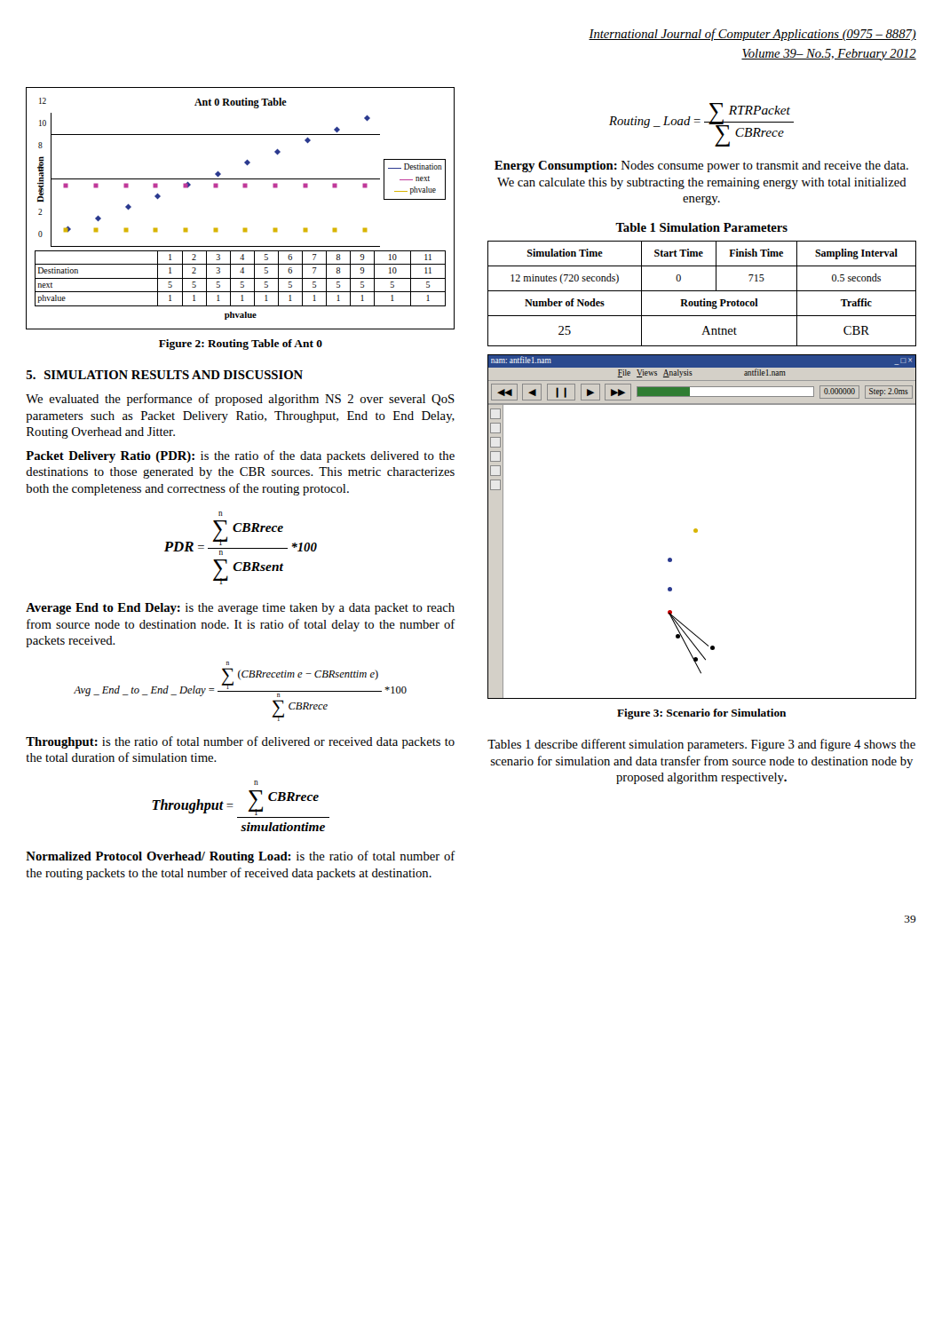International Journal of Computer Applications (0975 – 8887)
Volume 39– No.5, February 2012
Ant 0 Routing Table
Destination
12 10 8 6 4 2 0
Destination
next
phvalue
| | 1 | 2 | 3 | 4 | 5 | 6 | 7 | 8 | 9 | 10 | 11 |
| Destination | 1 | 2 | 3 | 4 | 5 | 6 | 7 | 8 | 9 | 10 | 11 |
| next | 5 | 5 | 5 | 5 | 5 | 5 | 5 | 5 | 5 | 5 | 5 |
| phvalue | 1 | 1 | 1 | 1 | 1 | 1 | 1 | 1 | 1 | 1 | 1 |
phvalue
Figure 2: Routing Table of Ant 0
5. SIMULATION RESULTS AND DISCUSSION
We evaluated the performance of proposed algorithm NS 2 over several QoS parameters such as Packet Delivery Ratio, Throughput, End to End Delay, Routing Overhead and Jitter.
Packet Delivery Ratio (PDR): is the ratio of the data packets delivered to the destinations to those generated by the CBR sources. This metric characterizes both the completeness and correctness of the routing protocol.
PDR = n∑1 CBRrece n∑1 CBRsent *100
Average End to End Delay: is the average time taken by a data packet to reach from source node to destination node. It is ratio of total delay to the number of packets received.
Avg _ End _ to _ End _ Delay = n∑1 (CBRrecetim e − CBRsenttim e) n∑1 CBRrece *100
Throughput: is the ratio of total number of delivered or received data packets to the total duration of simulation time.
Throughput = n∑1 CBRrece simulationtime
Normalized Protocol Overhead/ Routing Load: is the ratio of total number of the routing packets to the total number of received data packets at destination.
Routing _ Load = ∑ RTRPacket ∑ CBRrece
Energy Consumption: Nodes consume power to transmit and receive the data. We can calculate this by subtracting the remaining energy with total initialized energy.
Table 1 Simulation Parameters
| Simulation Time | Start Time | Finish Time | Sampling Interval |
| --- | --- | --- | --- |
| 12 minutes (720 seconds) | 0 | 715 | 0.5 seconds |
| Number of Nodes | Routing Protocol | Traffic |
| 25 | Antnet | CBR |
nam: antfile1.nam _ □ ×
File Views Analysis antfile1.nam
◀◀ ◀ ❙❙ ▶ ▶▶ 0.000000 Step: 2.0ms
Figure 3: Scenario for Simulation
Tables 1 describe different simulation parameters. Figure 3 and figure 4 shows the scenario for simulation and data transfer from source node to destination node by proposed algorithm respectively.
39